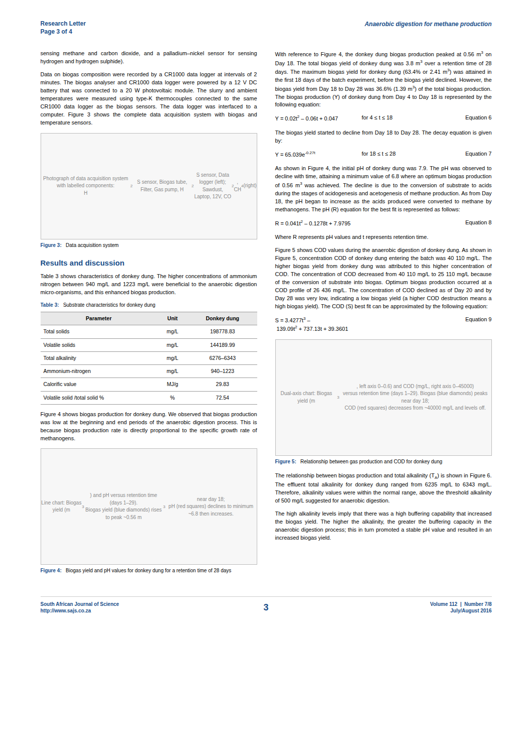Research Letter
Page 3 of 4
Anaerobic digestion for methane production
sensing methane and carbon dioxide, and a palladium–nickel sensor for sensing hydrogen and hydrogen sulphide).
Data on biogas composition were recorded by a CR1000 data logger at intervals of 2 minutes. The biogas analyser and CR1000 data logger were powered by a 12 V DC battery that was connected to a 20 W photovoltaic module. The slurry and ambient temperatures were measured using type-K thermocouples connected to the same CR1000 data logger as the biogas sensors. The data logger was interfaced to a computer. Figure 3 shows the complete data acquisition system with biogas and temperature sensors.
Photograph of data acquisition system with labelled components:
H2S sensor, Biogas tube, Filter, Gas pump, H2S sensor, Data logger (left);
Sawdust, Laptop, 12V, CO2, CH4 (right)
Figure 3: Data acquisition system
Results and discussion
Table 3 shows characteristics of donkey dung. The higher concentrations of ammonium nitrogen between 940 mg/L and 1223 mg/L were beneficial to the anaerobic digestion micro-organisms, and this enhanced biogas production.
Table 3: Substrate characteristics for donkey dung
| Parameter | Unit | Donkey dung |
| --- | --- | --- |
| Total solids | mg/L | 198778.83 |
| Volatile solids | mg/L | 144189.99 |
| Total alkalinity | mg/L | 6276–6343 |
| Ammonium-nitrogen | mg/L | 940–1223 |
| Calorific value | MJ/g | 29.83 |
| Volatile solid /total solid % | % | 72.54 |
Figure 4 shows biogas production for donkey dung. We observed that biogas production was low at the beginning and end periods of the anaerobic digestion process. This is because biogas production rate is directly proportional to the specific growth rate of methanogens.
Line chart: Biogas yield (m3) and pH versus retention time (days 1–29).
Biogas yield (blue diamonds) rises to peak ~0.56 m3 near day 18;
pH (red squares) declines to minimum ~6.8 then increases.
Figure 4: Biogas yield and pH values for donkey dung for a retention time of 28 days
With reference to Figure 4, the donkey dung biogas production peaked at 0.56 m3 on Day 18. The total biogas yield of donkey dung was 3.8 m3 over a retention time of 28 days. The maximum biogas yield for donkey dung (63.4% or 2.41 m3) was attained in the first 18 days of the batch experiment, before the biogas yield declined. However, the biogas yield from Day 18 to Day 28 was 36.6% (1.39 m3) of the total biogas production. The biogas production (Y) of donkey dung from Day 4 to Day 18 is represented by the following equation:
Y = 0.02t2 – 0.06t + 0.047
for 4 ≤ t ≤ 18
Equation 6
The biogas yield started to decline from Day 18 to Day 28. The decay equation is given by:
Y = 65.039e-0.27t
for 18 ≤ t ≤ 28
Equation 7
As shown in Figure 4, the initial pH of donkey dung was 7.9. The pH was observed to decline with time, attaining a minimum value of 6.8 where an optimum biogas production of 0.56 m3 was achieved. The decline is due to the conversion of substrate to acids during the stages of acidogenesis and acetogenesis of methane production. As from Day 18, the pH began to increase as the acids produced were converted to methane by methanogens. The pH (R) equation for the best fit is represented as follows:
R = 0.041t2 – 0.1278t + 7.9795
Equation 8
Where R represents pH values and t represents retention time.
Figure 5 shows COD values during the anaerobic digestion of donkey dung. As shown in Figure 5, concentration COD of donkey dung entering the batch was 40 110 mg/L. The higher biogas yield from donkey dung was attributed to this higher concentration of COD. The concentration of COD decreased from 40 110 mg/L to 25 110 mg/L because of the conversion of substrate into biogas. Optimum biogas production occurred at a COD profile of 26 436 mg/L. The concentration of COD declined as of Day 20 and by Day 28 was very low, indicating a low biogas yield (a higher COD destruction means a high biogas yield). The COD (S) best fit can be approximated by the following equation:
S = 3.4277t3 – 139.09t2 + 737.13t + 39.3601
Equation 9
Dual-axis chart: Biogas yield (m3, left axis 0–0.6) and COD (mg/L, right axis 0–45000)
versus retention time (days 1–29). Biogas (blue diamonds) peaks near day 18;
COD (red squares) decreases from ~40000 mg/L and levels off.
Figure 5: Relationship between gas production and COD for donkey dung
The relationship between biogas production and total alkalinity (TA) is shown in Figure 6. The effluent total alkalinity for donkey dung ranged from 6235 mg/L to 6343 mg/L. Therefore, alkalinity values were within the normal range, above the threshold alkalinity of 500 mg/L suggested for anaerobic digestion.
The high alkalinity levels imply that there was a high buffering capability that increased the biogas yield. The higher the alkalinity, the greater the buffering capacity in the anaerobic digestion process; this in turn promoted a stable pH value and resulted in an increased biogas yield.
South African Journal of Science
http://www.sajs.co.za
3
Volume 112 | Number 7/8
July/August 2016